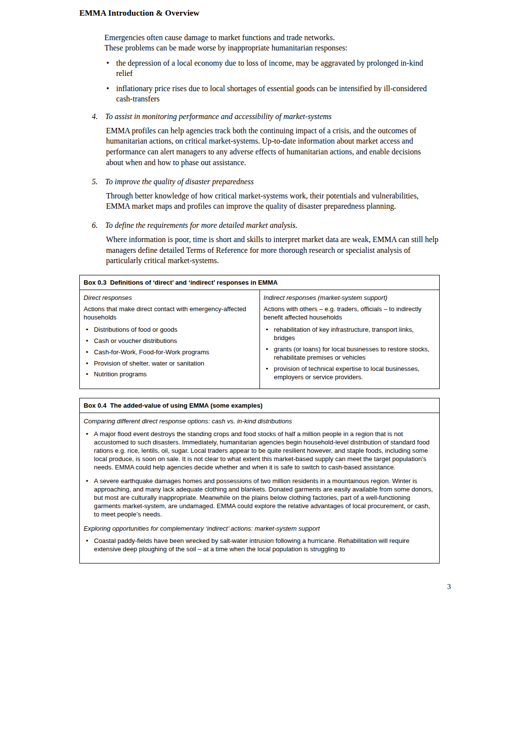EMMA Introduction & Overview
Emergencies often cause damage to market functions and trade networks.
These problems can be made worse by inappropriate humanitarian responses:
the depression of a local economy due to loss of income, may be aggravated by prolonged in-kind relief
inflationary price rises due to local shortages of essential goods can be intensified by ill-considered cash-transfers
To assist in monitoring performance and accessibility of market-systems
EMMA profiles can help agencies track both the continuing impact of a crisis, and the outcomes of humanitarian actions, on critical market-systems. Up-to-date information about market access and performance can alert managers to any adverse effects of humanitarian actions, and enable decisions about when and how to phase out assistance.
To improve the quality of disaster preparedness
Through better knowledge of how critical market-systems work, their potentials and vulnerabilities, EMMA market maps and profiles can improve the quality of disaster preparedness planning.
To define the requirements for more detailed market analysis.
Where information is poor, time is short and skills to interpret market data are weak, EMMA can still help managers define detailed Terms of Reference for more thorough research or specialist analysis of particularly critical market-systems.
Box 0.3 Definitions of ‘direct’ and ‘indirect’ responses in EMMA
| Direct responses Actions that make direct contact with emergency-affected households Distributions of food or goods Cash or voucher distributions Cash-for-Work, Food-for-Work programs Provision of shelter, water or sanitation Nutrition programs | Indirect responses (market-system support) Actions with others – e.g. traders, officials – to indirectly benefit affected households rehabilitation of key infrastructure, transport links, bridges grants (or loans) for local businesses to restore stocks, rehabilitate premises or vehicles provision of technical expertise to local businesses, employers or service providers. |
Box 0.4 The added-value of using EMMA (some examples)
Comparing different direct response options: cash vs. in-kind distributions
A major flood event destroys the standing crops and food stocks of half a million people in a region that is not accustomed to such disasters. Immediately, humanitarian agencies begin household-level distribution of standard food rations e.g. rice, lentils, oil, sugar. Local traders appear to be quite resilient however, and staple foods, including some local produce, is soon on sale. It is not clear to what extent this market-based supply can meet the target population’s needs. EMMA could help agencies decide whether and when it is safe to switch to cash-based assistance.
A severe earthquake damages homes and possessions of two million residents in a mountainous region. Winter is approaching, and many lack adequate clothing and blankets. Donated garments are easily available from some donors, but most are culturally inappropriate. Meanwhile on the plains below clothing factories, part of a well-functioning garments market-system, are undamaged. EMMA could explore the relative advantages of local procurement, or cash, to meet people’s needs.
Exploring opportunities for complementary ‘indirect’ actions: market-system support
Coastal paddy-fields have been wrecked by salt-water intrusion following a hurricane. Rehabilitation will require extensive deep ploughing of the soil – at a time when the local population is struggling to
3